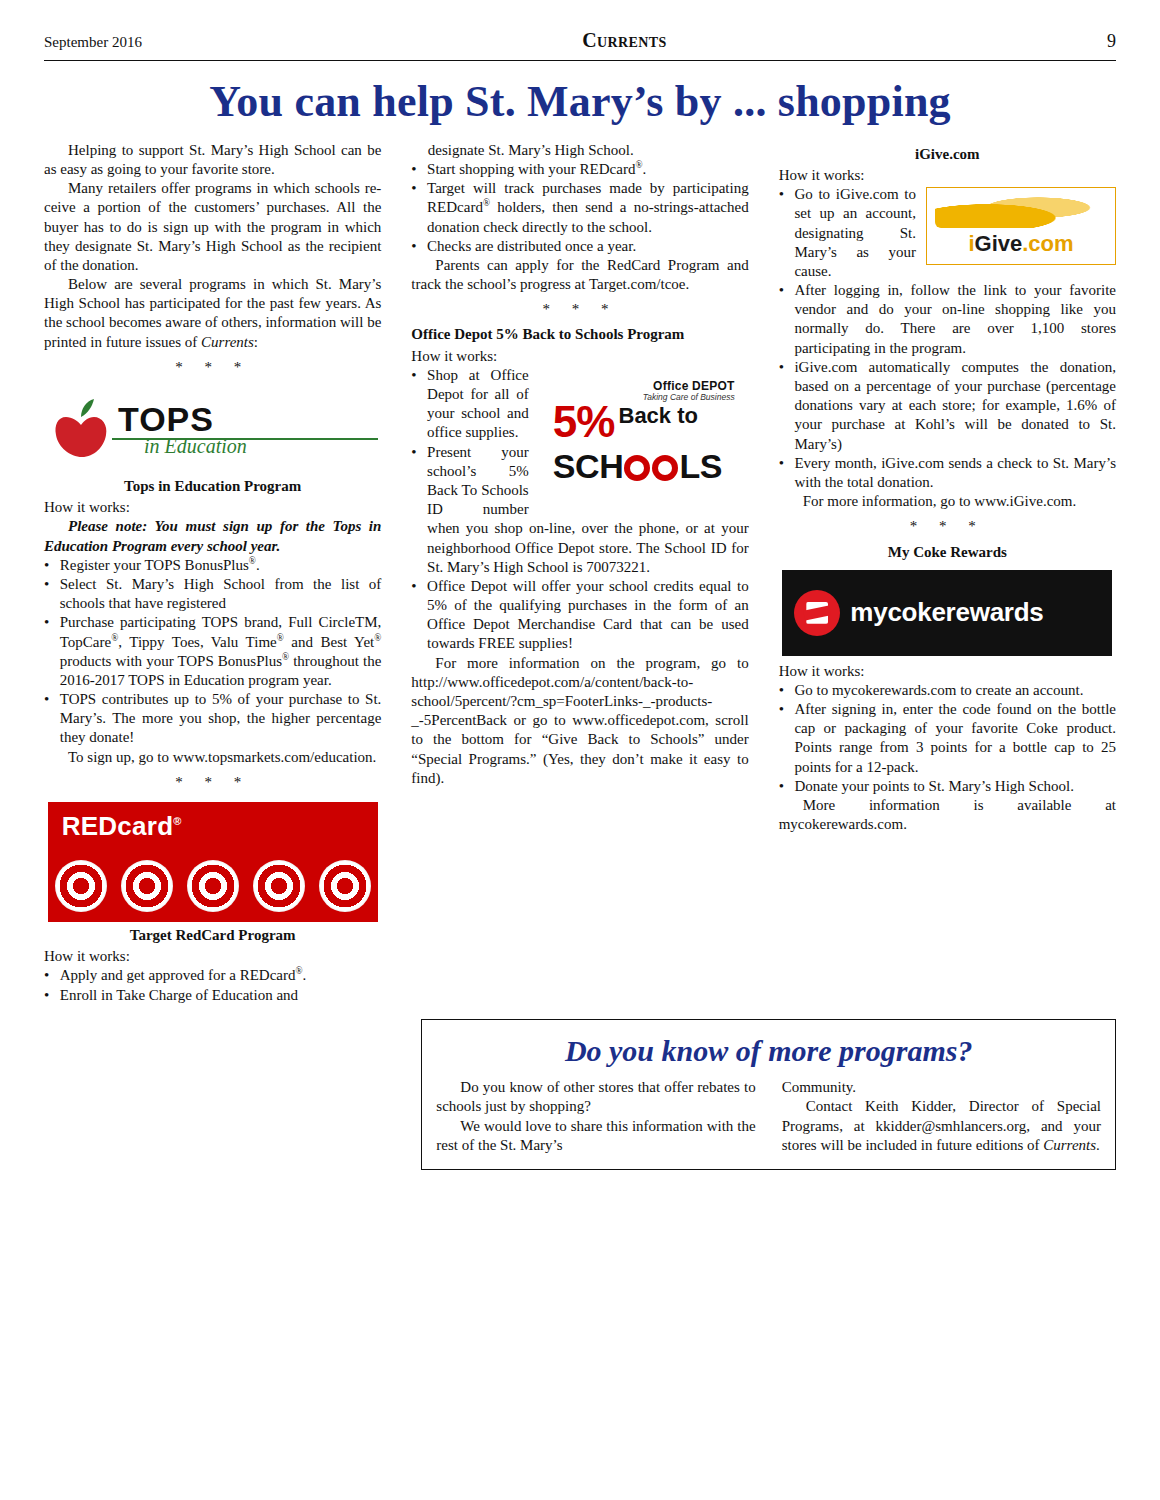September 2016
Currents
9
You can help St. Mary’s by ... shopping
Helping to support St. Mary’s High School can be as easy as going to your favorite store.
Many retailers offer programs in which schools receive a portion of the customers’ purchases. All the buyer has to do is sign up with the program in which they designate St. Mary’s High School as the recipient of the donation.
Below are several programs in which St. Mary’s High School has participated for the past few years. As the school becomes aware of others, information will be printed in future issues of Currents:
* * *
TOPS in Education
Tops in Education Program
How it works:
Please note: You must sign up for the Tops in Education Program every school year.
Register your TOPS BonusPlus®.
Select St. Mary’s High School from the list of schools that have registered
Purchase participating TOPS brand, Full CircleTM, TopCare®, Tippy Toes, Valu Time® and Best Yet® products with your TOPS BonusPlus® throughout the 2016-2017 TOPS in Education program year.
TOPS contributes up to 5% of your purchase to St. Mary’s. The more you shop, the higher percentage they donate!
To sign up, go to www.topsmarkets.com/education.
* * *
REDcard®
Target RedCard Program
How it works:
Apply and get approved for a REDcard®.
Enroll in Take Charge of Education and
designate St. Mary’s High School.
Start shopping with your REDcard®.
Target will track purchases made by participating REDcard® holders, then send a no-strings-attached donation check directly to the school.
Checks are distributed once a year.
Parents can apply for the RedCard Program and track the school’s progress at Target.com/tcoe.
* * *
Office Depot 5% Back to Schools Program
How it works:
Office DEPOT Taking Care of Business
5% Back to
SCH LS
Shop at Office Depot for all of your school and office supplies.
Present your school’s 5% Back To Schools ID number when you shop on-line, over the phone, or at your neighborhood Office Depot store. The School ID for St. Mary’s High School is 70073221.
Office Depot will offer your school credits equal to 5% of the qualifying purchases in the form of an Office Depot Merchandise Card that can be used towards FREE supplies!
For more information on the program, go to http://www.officedepot.com/a/content/back-to-school/5percent/?cm_sp=FooterLinks-_-products-_-5PercentBack or go to www.officedepot.com, scroll to the bottom for “Give Back to Schools” under “Special Programs.” (Yes, they don’t make it easy to find).
iGive.com
How it works:
i Give.com
Go to iGive.com to set up an account, designating St. Mary’s as your cause.
After logging in, follow the link to your favorite vendor and do your on-line shopping like you normally do. There are over 1,100 stores participating in the program.
iGive.com automatically computes the donation, based on a percentage of your purchase (percentage donations vary at each store; for example, 1.6% of your purchase at Kohl’s will be donated to St. Mary’s)
Every month, iGive.com sends a check to St. Mary’s with the total donation.
For more information, go to www.iGive.com.
* * *
My Coke Rewards
mycokerewards
How it works:
Go to mycokerewards.com to create an account.
After signing in, enter the code found on the bottle cap or packaging of your favorite Coke product. Points range from 3 points for a bottle cap to 25 points for a 12-pack.
Donate your points to St. Mary’s High School.
More information is available at mycokerewards.com.
Do you know of more programs?
Do you know of other stores that offer rebates to schools just by shopping?
We would love to share this information with the rest of the St. Mary’s
Community.
Contact Keith Kidder, Director of Special Programs, at kkidder@smhlancers.org, and your stores will be included in future editions of Currents.